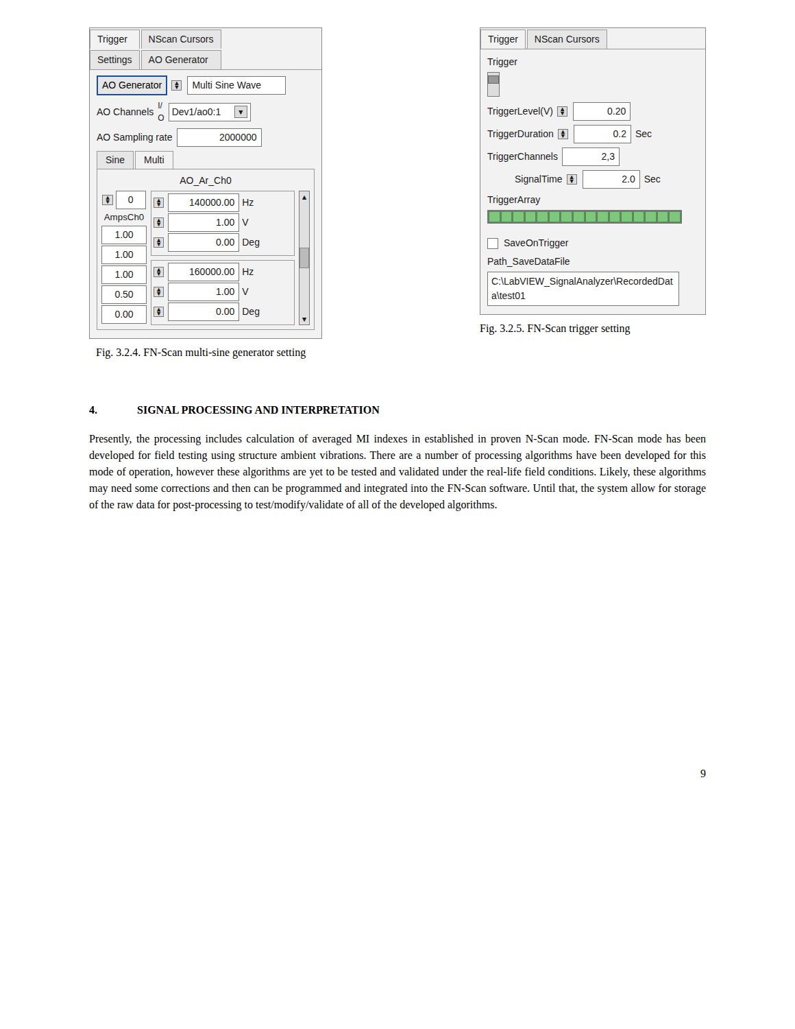Trigger
Settings
NScan Cursors
AO Generator
AO Generator ▲
▼ Multi Sine Wave
AO Channels I/
O Dev1/ao0:1▼
AO Sampling rate 2000000
Sine
Multi
AO_Ar_Ch0
▲
▼ 0
AmpsCh0
1.00 1.00 1.00 0.50 0.00
▲
▼ 140000.00 Hz
▲
▼ 1.00 V
▲
▼ 0.00 Deg
▲
▼ 160000.00 Hz
▲
▼ 1.00 V
▲
▼ 0.00 Deg
▲
▼
Fig. 3.2.4. FN-Scan multi-sine generator setting
Trigger
NScan Cursors
Trigger
TriggerLevel(V) ▲
▼ 0.20
TriggerDuration ▲
▼ 0.2 Sec
TriggerChannels 2,3
SignalTime ▲
▼ 2.0 Sec
TriggerArray
SaveOnTrigger
Path_SaveDataFile
C:\LabVIEW_SignalAnalyzer\RecordedData\test01
Fig. 3.2.5. FN-Scan trigger setting
4. SIGNAL PROCESSING AND INTERPRETATION
Presently, the processing includes calculation of averaged MI indexes in established in proven N-Scan mode. FN-Scan mode has been developed for field testing using structure ambient vibrations. There are a number of processing algorithms have been developed for this mode of operation, however these algorithms are yet to be tested and validated under the real-life field conditions. Likely, these algorithms may need some corrections and then can be programmed and integrated into the FN-Scan software. Until that, the system allow for storage of the raw data for post-processing to test/modify/validate of all of the developed algorithms.
9